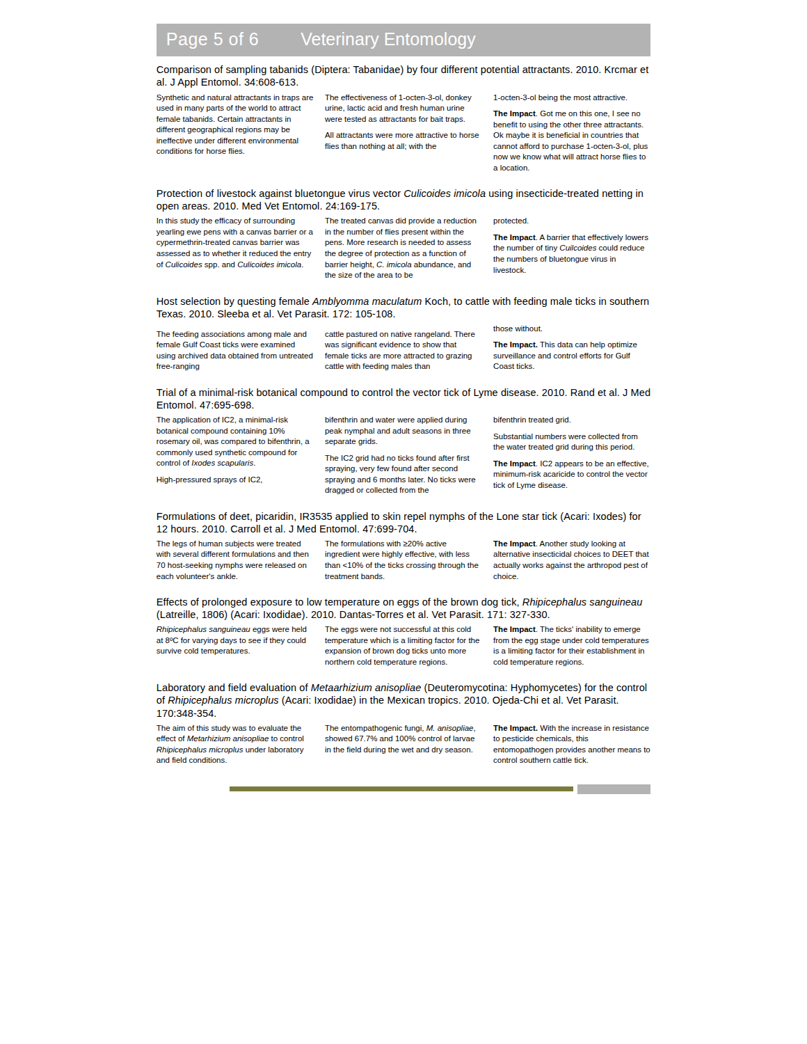Page 5 of 6
Veterinary Entomology
Comparison of sampling tabanids (Diptera: Tabanidae) by four different potential attractants. 2010. Krcmar et al. J Appl Entomol. 34:608-613.
Synthetic and natural attractants in traps are used in many parts of the world to attract female tabanids. Certain attractants in different geographical regions may be ineffective under different environmental conditions for horse flies.
The effectiveness of 1-octen-3-ol, donkey urine, lactic acid and fresh human urine were tested as attractants for bait traps.
All attractants were more attractive to horse flies than nothing at all; with the
1-octen-3-ol being the most attractive.
The Impact. Got me on this one, I see no benefit to using the other three attractants. Ok maybe it is beneficial in countries that cannot afford to purchase 1-octen-3-ol, plus now we know what will attract horse flies to a location.
Protection of livestock against bluetongue virus vector Culicoides imicola using insecticide-treated netting in open areas. 2010. Med Vet Entomol. 24:169-175.
In this study the efficacy of surrounding yearling ewe pens with a canvas barrier or a cypermethrin-treated canvas barrier was assessed as to whether it reduced the entry of Culicoides spp. and Culicoides imicola.
The treated canvas did provide a reduction in the number of flies present within the pens. More research is needed to assess the degree of protection as a function of barrier height, C. imicola abundance, and the size of the area to be
protected.
The Impact. A barrier that effectively lowers the number of tiny Cuilcoides could reduce the numbers of bluetongue virus in livestock.
Host selection by questing female Amblyomma maculatum Koch, to cattle with feeding male ticks in southern Texas. 2010. Sleeba et al. Vet Parasit. 172: 105-108.
The feeding associations among male and female Gulf Coast ticks were examined using archived data obtained from untreated free-ranging
cattle pastured on native rangeland. There was significant evidence to show that female ticks are more attracted to grazing cattle with feeding males than
those without.
The Impact. This data can help optimize surveillance and control efforts for Gulf Coast ticks.
Trial of a minimal-risk botanical compound to control the vector tick of Lyme disease. 2010. Rand et al. J Med Entomol. 47:695-698.
The application of IC2, a minimal-risk botanical compound containing 10% rosemary oil, was compared to bifenthrin, a commonly used synthetic compound for control of Ixodes scapularis.
High-pressured sprays of IC2,
bifenthrin and water were applied during peak nymphal and adult seasons in three separate grids.
The IC2 grid had no ticks found after first spraying, very few found after second spraying and 6 months later. No ticks were dragged or collected from the
bifenthrin treated grid.
Substantial numbers were collected from the water treated grid during this period.
The Impact. IC2 appears to be an effective, minimum-risk acaricide to control the vector tick of Lyme disease.
Formulations of deet, picaridin, IR3535 applied to skin repel nymphs of the Lone star tick (Acari: Ixodes) for 12 hours. 2010. Carroll et al. J Med Entomol. 47:699-704.
The legs of human subjects were treated with several different formulations and then 70 host-seeking nymphs were released on each volunteer's ankle.
The formulations with ≥20% active ingredient were highly effective, with less than <10% of the ticks crossing through the treatment bands.
The Impact. Another study looking at alternative insecticidal choices to DEET that actually works against the arthropod pest of choice.
Effects of prolonged exposure to low temperature on eggs of the brown dog tick, Rhipicephalus sanguineau (Latreille, 1806) (Acari: Ixodidae). 2010. Dantas-Torres et al. Vet Parasit. 171: 327-330.
Rhipicephalus sanguineau eggs were held at 8ºC for varying days to see if they could survive cold temperatures.
The eggs were not successful at this cold temperature which is a limiting factor for the expansion of brown dog ticks unto more northern cold temperature regions.
The Impact. The ticks' inability to emerge from the egg stage under cold temperatures is a limiting factor for their establishment in cold temperature regions.
Laboratory and field evaluation of Metaarhizium anisopliae (Deuteromycotina: Hyphomycetes) for the control of Rhipicephalus microplus (Acari: Ixodidae) in the Mexican tropics. 2010. Ojeda-Chi et al. Vet Parasit. 170:348-354.
The aim of this study was to evaluate the effect of Metarhizium anisopliae to control Rhipicephalus microplus under laboratory and field conditions.
The entompathogenic fungi, M. anisopliae, showed 67.7% and 100% control of larvae in the field during the wet and dry season.
The Impact. With the increase in resistance to pesticide chemicals, this entomopathogen provides another means to control southern cattle tick.